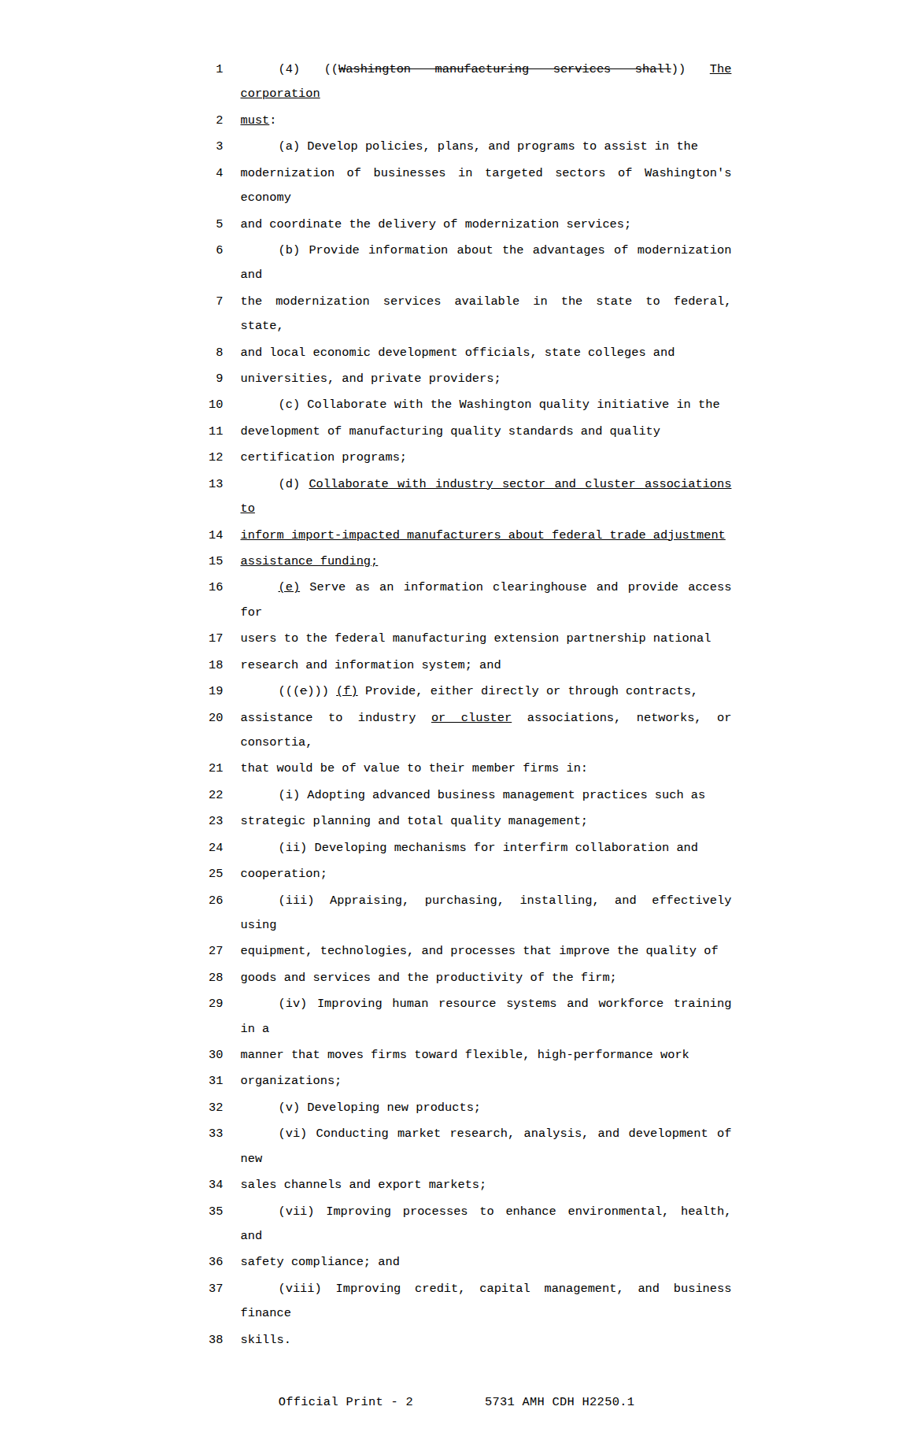| 1 | (4) (( Washington manufacturing services shall )) The corporation |
| 2 | must : |
| 3 | (a) Develop policies, plans, and programs to assist in the |
| 4 | modernization of businesses in targeted sectors of Washington's economy |
| 5 | and coordinate the delivery of modernization services; |
| 6 | (b) Provide information about the advantages of modernization and |
| 7 | the modernization services available in the state to federal, state, |
| 8 | and local economic development officials, state colleges and |
| 9 | universities, and private providers; |
| 10 | (c) Collaborate with the Washington quality initiative in the |
| 11 | development of manufacturing quality standards and quality |
| 12 | certification programs; |
| 13 | (d) Collaborate with industry sector and cluster associations to |
| 14 | inform import-impacted manufacturers about federal trade adjustment |
| 15 | assistance funding; |
| 16 | (e) Serve as an information clearinghouse and provide access for |
| 17 | users to the federal manufacturing extension partnership national |
| 18 | research and information system; and |
| 19 | ((( e ))) (f) Provide, either directly or through contracts, |
| 20 | assistance to industry or cluster associations, networks, or consortia, |
| 21 | that would be of value to their member firms in: |
| 22 | (i) Adopting advanced business management practices such as |
| 23 | strategic planning and total quality management; |
| 24 | (ii) Developing mechanisms for interfirm collaboration and |
| 25 | cooperation; |
| 26 | (iii) Appraising, purchasing, installing, and effectively using |
| 27 | equipment, technologies, and processes that improve the quality of |
| 28 | goods and services and the productivity of the firm; |
| 29 | (iv) Improving human resource systems and workforce training in a |
| 30 | manner that moves firms toward flexible, high-performance work |
| 31 | organizations; |
| 32 | (v) Developing new products; |
| 33 | (vi) Conducting market research, analysis, and development of new |
| 34 | sales channels and export markets; |
| 35 | (vii) Improving processes to enhance environmental, health, and |
| 36 | safety compliance; and |
| 37 | (viii) Improving credit, capital management, and business finance |
| 38 | skills. |
Official Print - 2 5731 AMH CDH H2250.1